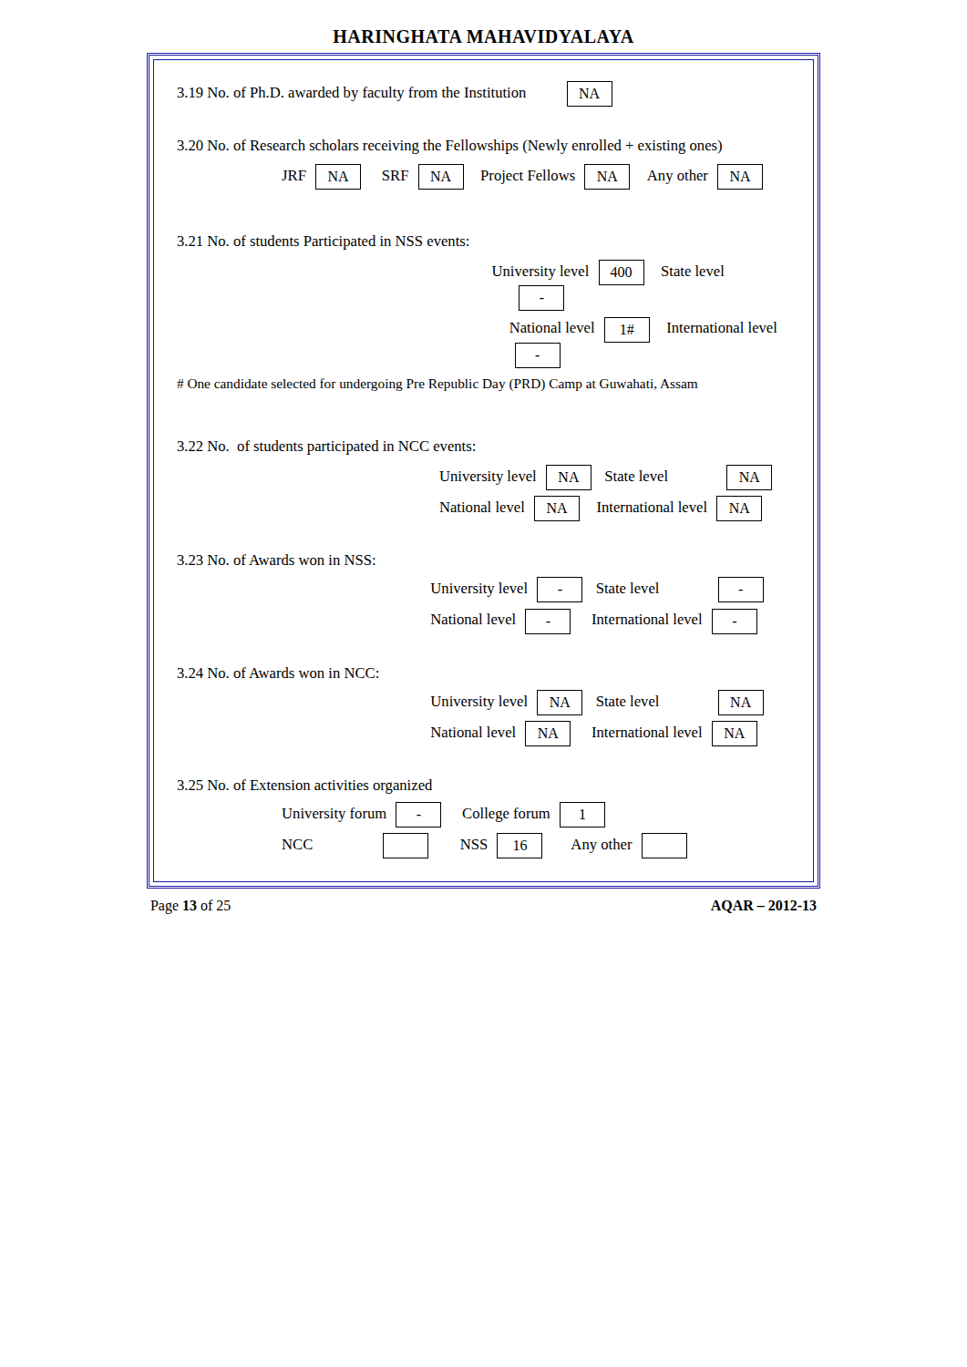HARINGHATA MAHAVIDYALAYA
3.19 No. of Ph.D. awarded by faculty from the Institution NA
3.20 No. of Research scholars receiving the Fellowships (Newly enrolled + existing ones)
JRF NA SRF NA Project Fellows NA Any other NA
3.21 No. of students Participated in NSS events:
University level 400 State level -
National level 1# International level -
# One candidate selected for undergoing Pre Republic Day (PRD) Camp at Guwahati, Assam
3.22 No. of students participated in NCC events:
University level NA State level NA
National level NA International level NA
3.23 No. of Awards won in NSS:
University level - State level -
National level - International level -
3.24 No. of Awards won in NCC:
University level NA State level NA
National level NA International level NA
3.25 No. of Extension activities organized
University forum - College forum 1
NCC NSS 16 Any other
Page 13 of 25
AQAR – 2012-13